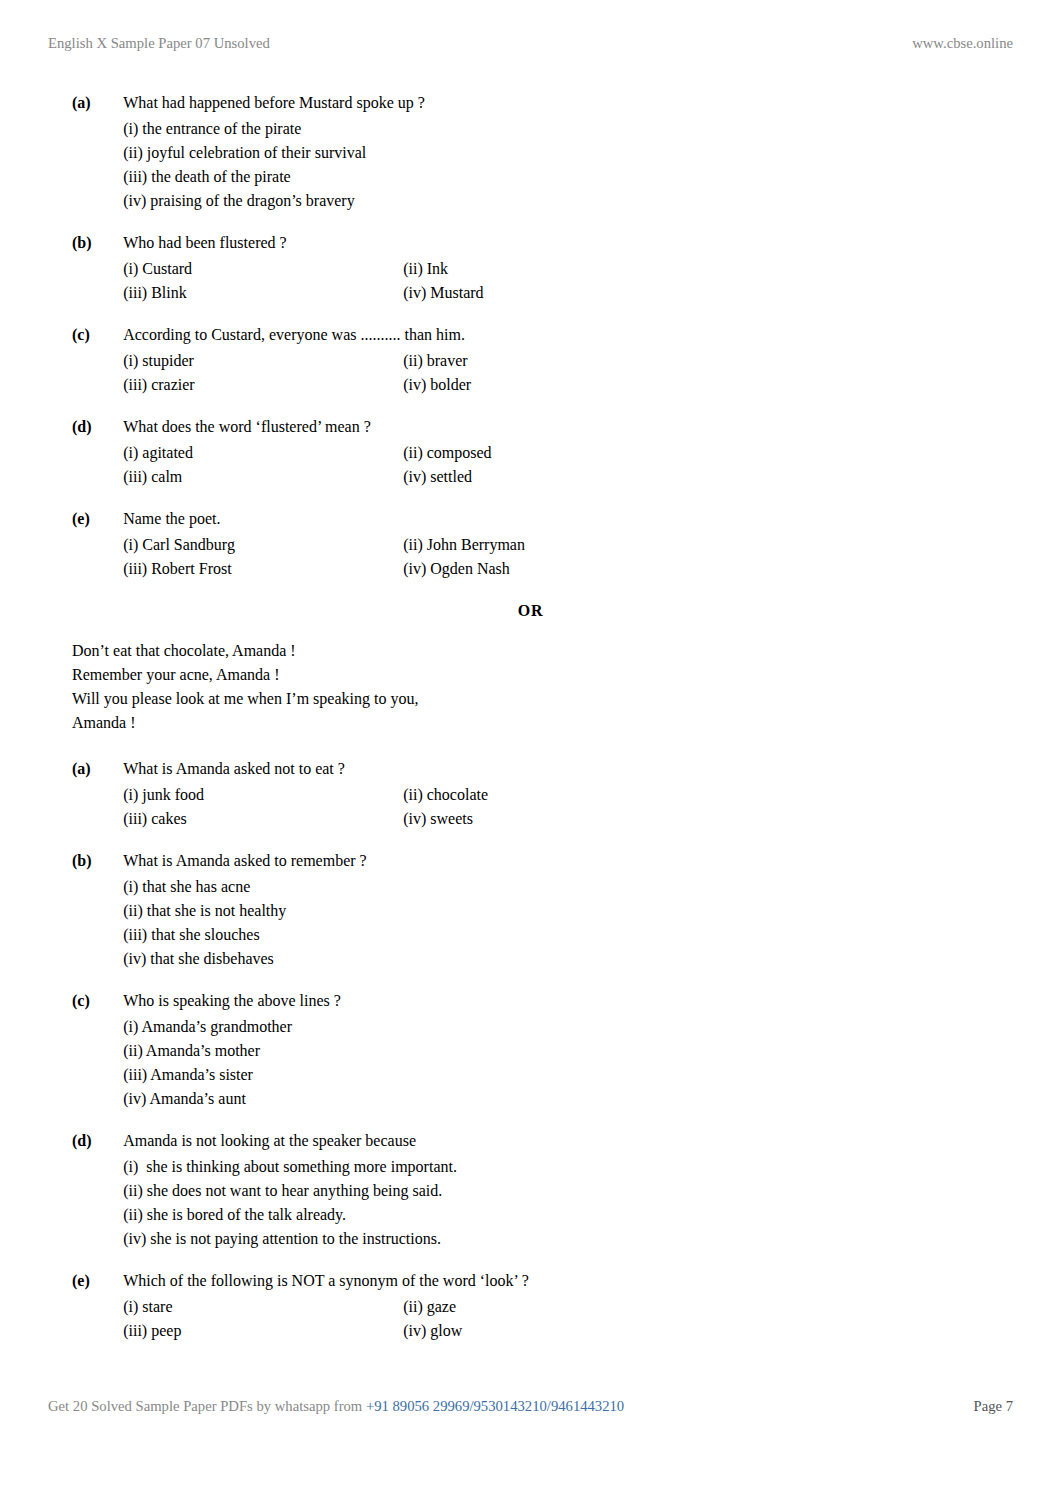English X Sample Paper 07 Unsolved www.cbse.online
(a)
What had happened before Mustard spoke up ?
(i) the entrance of the pirate
(ii) joyful celebration of their survival
(iii) the death of the pirate
(iv) praising of the dragon’s bravery
(b)
Who had been flustered ?
(i) Custard (ii) Ink (iii) Blink (iv) Mustard
(c)
According to Custard, everyone was .......... than him.
(i) stupider (ii) braver (iii) crazier (iv) bolder
(d)
What does the word ‘flustered’ mean ?
(i) agitated (ii) composed (iii) calm (iv) settled
(e)
Name the poet.
(i) Carl Sandburg (ii) John Berryman (iii) Robert Frost (iv) Ogden Nash
OR
Don’t eat that chocolate, Amanda !
Remember your acne, Amanda !
Will you please look at me when I’m speaking to you,
Amanda !
(a)
What is Amanda asked not to eat ?
(i) junk food (ii) chocolate (iii) cakes (iv) sweets
(b)
What is Amanda asked to remember ?
(i) that she has acne
(ii) that she is not healthy
(iii) that she slouches
(iv) that she disbehaves
(c)
Who is speaking the above lines ?
(i) Amanda’s grandmother
(ii) Amanda’s mother
(iii) Amanda’s sister
(iv) Amanda’s aunt
(d)
Amanda is not looking at the speaker because
(i) she is thinking about something more important.
(ii) she does not want to hear anything being said.
(ii) she is bored of the talk already.
(iv) she is not paying attention to the instructions.
(e)
Which of the following is NOT a synonym of the word ‘look’ ?
(i) stare (ii) gaze (iii) peep (iv) glow
Get 20 Solved Sample Paper PDFs by whatsapp from +91 89056 29969/9530143210/9461443210 Page 7